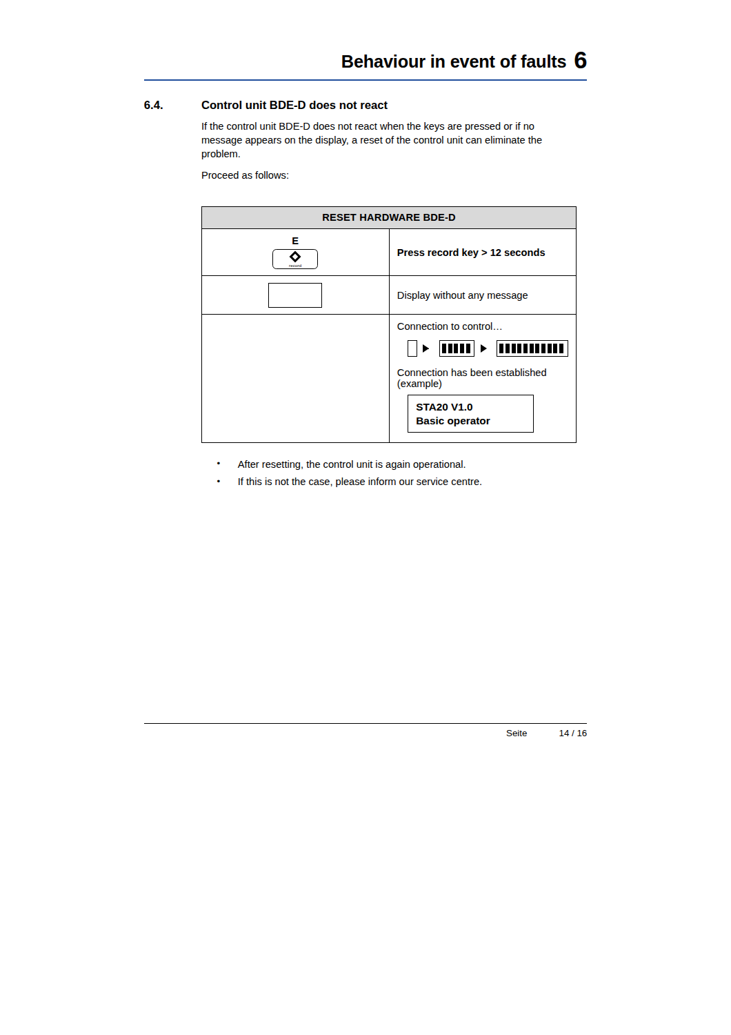Behaviour in event of faults 6
6.4. Control unit BDE-D does not react
If the control unit BDE-D does not react when the keys are pressed or if no message appears on the display, a reset of the control unit can eliminate the problem.
Proceed as follows:
| RESET HARDWARE BDE-D |
| --- |
| E record | Press record key > 12 seconds |
| | Display without any message |
| | Connection to control… Connection has been established (example) STA20 V1.0 Basic operator |
After resetting, the control unit is again operational.
If this is not the case, please inform our service centre.
Seite 14 / 16